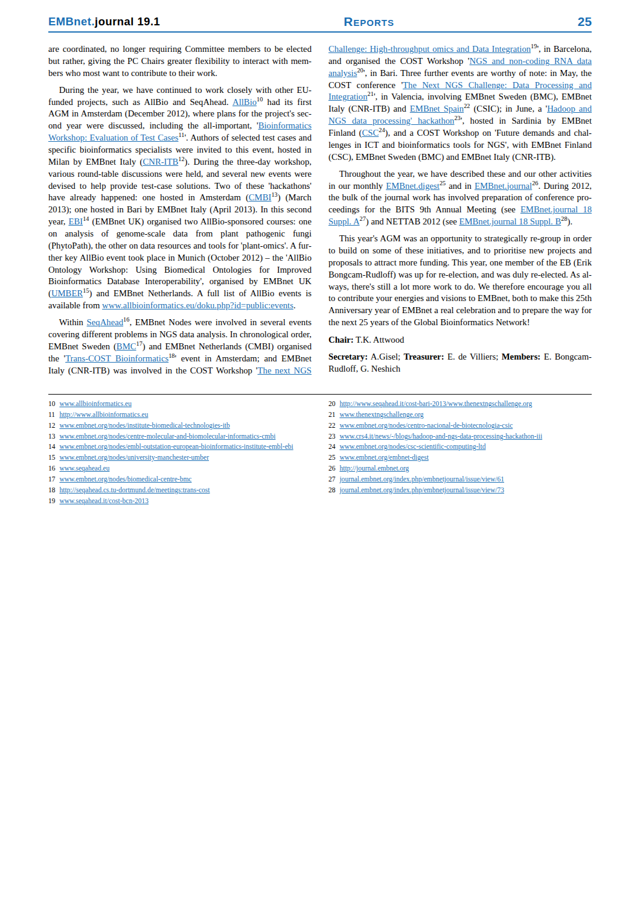EMBnet. journal 19.1
Reports
25
are coordinated, no longer requiring Committee members to be elected but rather, giving the PC Chairs greater flexibility to interact with members who most want to contribute to their work.
During the year, we have continued to work closely with other EU-funded projects, such as AllBio and SeqAhead. AllBio10 had its first AGM in Amsterdam (December 2012), where plans for the project's second year were discussed, including the all-important, 'Bioinformatics Workshop: Evaluation of Test Cases11'. Authors of selected test cases and specific bioinformatics specialists were invited to this event, hosted in Milan by EMBnet Italy (CNR-ITB12). During the three-day workshop, various round-table discussions were held, and several new events were devised to help provide test-case solutions. Two of these 'hackathons' have already happened: one hosted in Amsterdam (CMBI13) (March 2013); one hosted in Bari by EMBnet Italy (April 2013). In this second year, EBI14 (EMBnet UK) organised two AllBio-sponsored courses: one on analysis of genome-scale data from plant pathogenic fungi (PhytoPath), the other on data resources and tools for 'plant-omics'. A further key AllBio event took place in Munich (October 2012) – the 'AllBio Ontology Workshop: Using Biomedical Ontologies for Improved Bioinformatics Database Interoperability', organised by EMBnet UK (UMBER15) and EMBnet Netherlands. A full list of AllBio events is available from www.allbioinformatics.eu/doku.php?id=public:events.
Within SeqAhead16, EMBnet Nodes were involved in several events covering different problems in NGS data analysis. In chronological order, EMBnet Sweden (BMC17) and EMBnet Netherlands (CMBI) organised the 'Trans-COST Bioinformatics18' event in Amsterdam; and EMBnet Italy (CNR-ITB) was involved in the COST Workshop 'The next NGS Challenge: High-throughput omics and Data Integration19', in Barcelona, and organised the COST Workshop 'NGS and non-coding RNA data analysis20', in Bari. Three further events are worthy of note: in May, the COST conference 'The Next NGS Challenge: Data Processing and Integration21', in Valencia, involving EMBnet Sweden (BMC), EMBnet Italy (CNR-ITB) and EMBnet Spain22 (CSIC); in June, a 'Hadoop and NGS data processing' hackathon23', hosted in Sardinia by EMBnet Finland (CSC24), and a COST Workshop on 'Future demands and challenges in ICT and bioinformatics tools for NGS', with EMBnet Finland (CSC), EMBnet Sweden (BMC) and EMBnet Italy (CNR-ITB).
Throughout the year, we have described these and our other activities in our monthly EMBnet.digest25 and in EMBnet.journal26. During 2012, the bulk of the journal work has involved preparation of conference proceedings for the BITS 9th Annual Meeting (see EMBnet.journal 18 Suppl. A27) and NETTAB 2012 (see EMBnet.journal 18 Suppl. B28).
This year's AGM was an opportunity to strategically re-group in order to build on some of these initiatives, and to prioritise new projects and proposals to attract more funding. This year, one member of the EB (Erik Bongcam-Rudloff) was up for re-election, and was duly re-elected. As always, there's still a lot more work to do. We therefore encourage you all to contribute your energies and visions to EMBnet, both to make this 25th Anniversary year of EMBnet a real celebration and to prepare the way for the next 25 years of the Global Bioinformatics Network!
Chair: T.K. Attwood
Secretary: A.Gisel; Treasurer: E. de Villiers; Members: E. Bongcam-Rudloff, G. Neshich
www.allbioinformatics.eu
http://www.allbioinformatics.eu
www.embnet.org/nodes/institute-biomedical-technologies-itb
www.embnet.org/nodes/centre-molecular-and-biomolecular-informatics-cmbi
www.embnet.org/nodes/embl-outstation-european-bioinformatics-institute-embl-ebi
www.embnet.org/nodes/university-manchester-umber
www.seqahead.eu
www.embnet.org/nodes/biomedical-centre-bmc
http://seqahead.cs.tu-dortmund.de/meetings:trans-cost
www.seqahead.it/cost-bcn-2013
http://www.seqahead.it/cost-bari-2013/www.thenextngschallenge.org
www.thenextngschallenge.org
www.embnet.org/nodes/centro-nacional-de-biotecnologia-csic
www.crs4.it/news/-/blogs/hadoop-and-ngs-data-processing-hackathon-iii
www.embnet.org/nodes/csc-scientific-computing-ltd
www.embnet.org/embnet-digest
http://journal.embnet.org
journal.embnet.org/index.php/embnetjournal/issue/view/61
journal.embnet.org/index.php/embnetjournal/issue/view/73